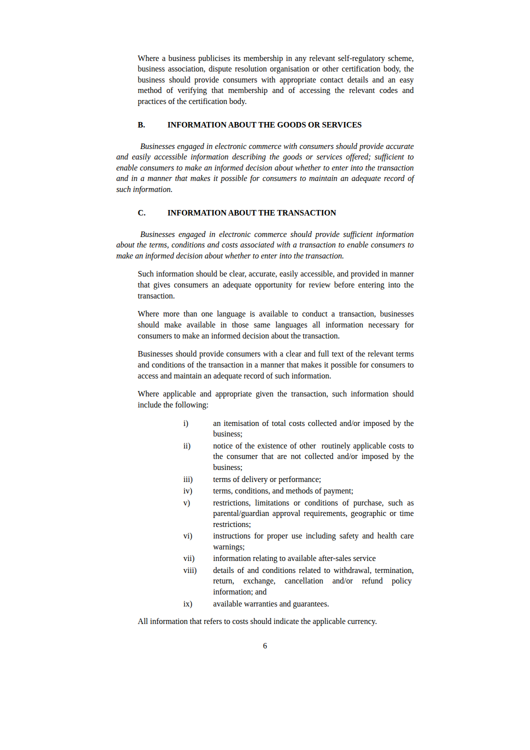Where a business publicises its membership in any relevant self-regulatory scheme, business association, dispute resolution organisation or other certification body, the business should provide consumers with appropriate contact details and an easy method of verifying that membership and of accessing the relevant codes and practices of the certification body.
B. Information about the goods or services
Businesses engaged in electronic commerce with consumers should provide accurate and easily accessible information describing the goods or services offered; sufficient to enable consumers to make an informed decision about whether to enter into the transaction and in a manner that makes it possible for consumers to maintain an adequate record of such information.
C. Information about the transaction
Businesses engaged in electronic commerce should provide sufficient information about the terms, conditions and costs associated with a transaction to enable consumers to make an informed decision about whether to enter into the transaction.
Such information should be clear, accurate, easily accessible, and provided in manner that gives consumers an adequate opportunity for review before entering into the transaction.
Where more than one language is available to conduct a transaction, businesses should make available in those same languages all information necessary for consumers to make an informed decision about the transaction.
Businesses should provide consumers with a clear and full text of the relevant terms and conditions of the transaction in a manner that makes it possible for consumers to access and maintain an adequate record of such information.
Where applicable and appropriate given the transaction, such information should include the following:
i) an itemisation of total costs collected and/or imposed by the business;
ii) notice of the existence of other routinely applicable costs to the consumer that are not collected and/or imposed by the business;
iii) terms of delivery or performance;
iv) terms, conditions, and methods of payment;
v) restrictions, limitations or conditions of purchase, such as parental/guardian approval requirements, geographic or time restrictions;
vi) instructions for proper use including safety and health care warnings;
vii) information relating to available after-sales service
viii) details of and conditions related to withdrawal, termination, return, exchange, cancellation and/or refund policy information; and
ix) available warranties and guarantees.
All information that refers to costs should indicate the applicable currency.
6